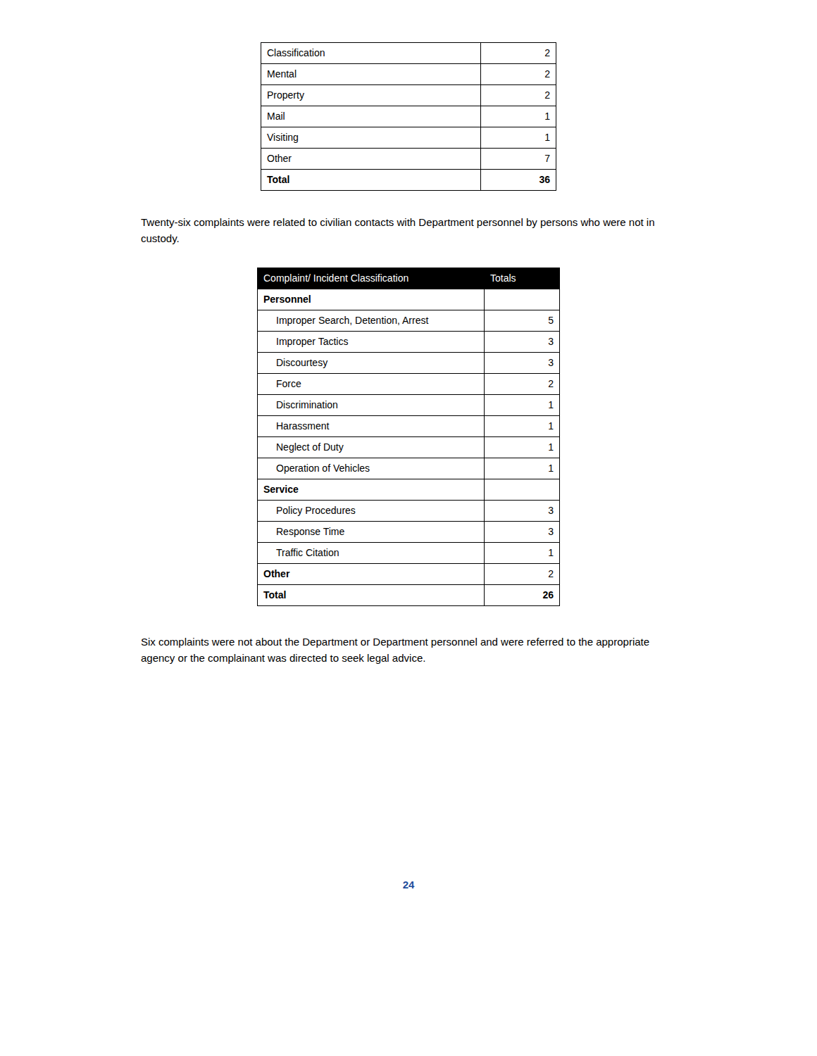| Classification | 2 |
| Mental | 2 |
| Property | 2 |
| Mail | 1 |
| Visiting | 1 |
| Other | 7 |
| Total | 36 |
Twenty-six complaints were related to civilian contacts with Department personnel by persons who were not in custody.
| Complaint/ Incident Classification | Totals |
| --- | --- |
| Personnel | |
| Improper Search, Detention, Arrest | 5 |
| Improper Tactics | 3 |
| Discourtesy | 3 |
| Force | 2 |
| Discrimination | 1 |
| Harassment | 1 |
| Neglect of Duty | 1 |
| Operation of Vehicles | 1 |
| Service | |
| Policy Procedures | 3 |
| Response Time | 3 |
| Traffic Citation | 1 |
| Other | 2 |
| Total | 26 |
Six complaints were not about the Department or Department personnel and were referred to the appropriate agency or the complainant was directed to seek legal advice.
24